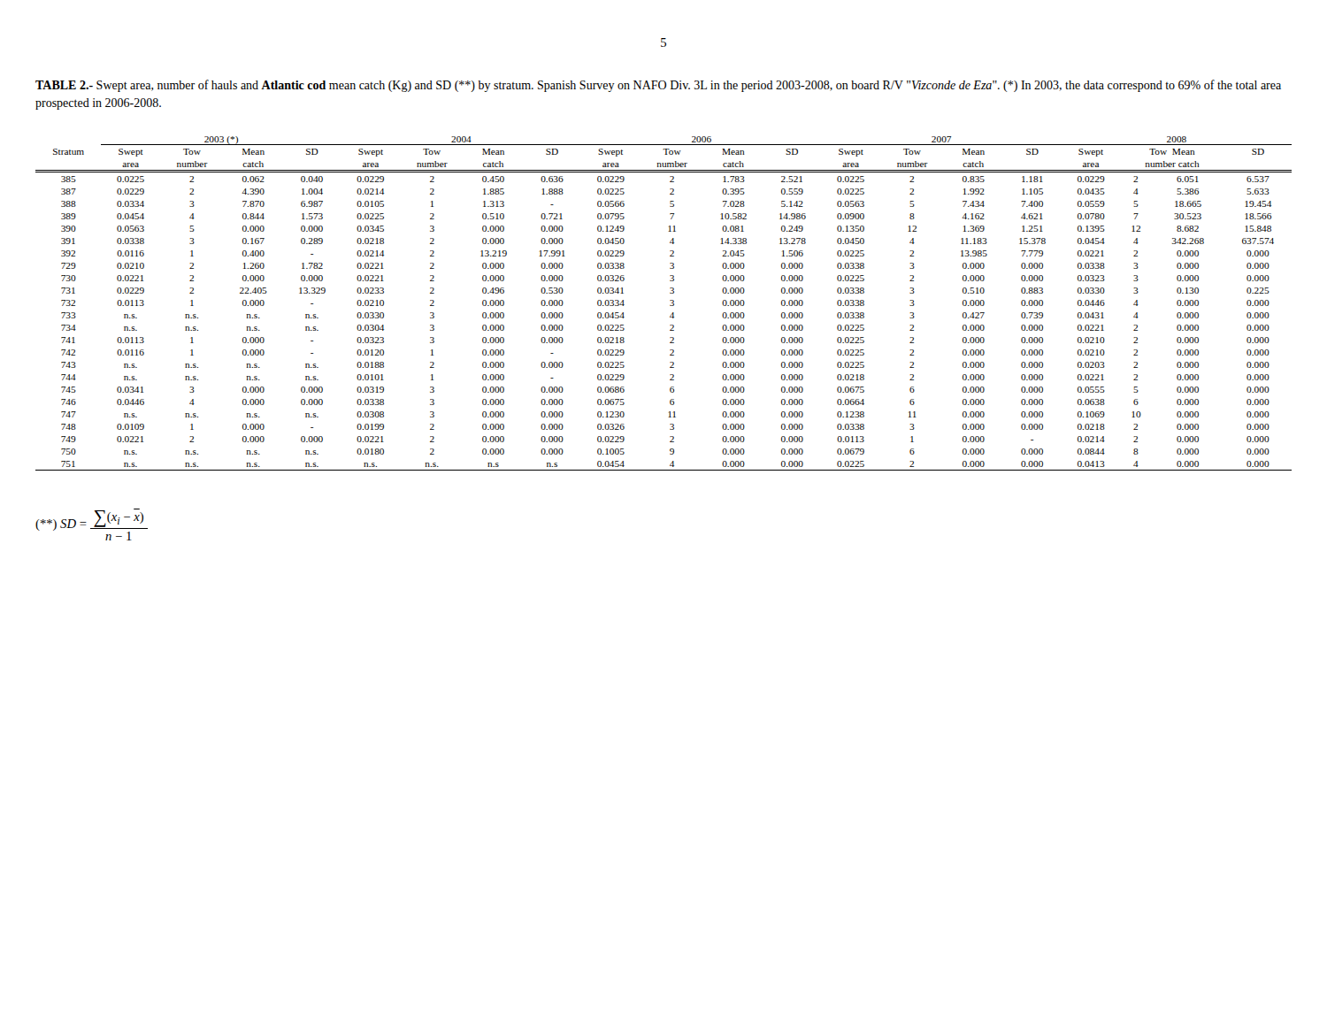5
TABLE 2.- Swept area, number of hauls and Atlantic cod mean catch (Kg) and SD (**) by stratum. Spanish Survey on NAFO Div. 3L in the period 2003-2008, on board R/V "Vizconde de Eza". (*) In 2003, the data correspond to 69% of the total area prospected in 2006-2008.
| | 2003 (*) | 2004 | 2006 | 2007 | 2008 |
| --- | --- | --- | --- | --- | --- |
| Stratum | Swept | Tow | Mean | SD | Swept | Tow | Mean | SD | Swept | Tow | Mean | SD | Swept | Tow | Mean | SD | Swept | Tow Mean | SD |
| | area | number | catch | | area | number | catch | | area | number | catch | | area | number | catch | | area | number catch | |
| 385 | 0.0225 | 2 | 0.062 | 0.040 | 0.0229 | 2 | 0.450 | 0.636 | 0.0229 | 2 | 1.783 | 2.521 | 0.0225 | 2 | 0.835 | 1.181 | 0.0229 | 2 | 6.051 | 6.537 |
| 387 | 0.0229 | 2 | 4.390 | 1.004 | 0.0214 | 2 | 1.885 | 1.888 | 0.0225 | 2 | 0.395 | 0.559 | 0.0225 | 2 | 1.992 | 1.105 | 0.0435 | 4 | 5.386 | 5.633 |
| 388 | 0.0334 | 3 | 7.870 | 6.987 | 0.0105 | 1 | 1.313 | - | 0.0566 | 5 | 7.028 | 5.142 | 0.0563 | 5 | 7.434 | 7.400 | 0.0559 | 5 | 18.665 | 19.454 |
| 389 | 0.0454 | 4 | 0.844 | 1.573 | 0.0225 | 2 | 0.510 | 0.721 | 0.0795 | 7 | 10.582 | 14.986 | 0.0900 | 8 | 4.162 | 4.621 | 0.0780 | 7 | 30.523 | 18.566 |
| 390 | 0.0563 | 5 | 0.000 | 0.000 | 0.0345 | 3 | 0.000 | 0.000 | 0.1249 | 11 | 0.081 | 0.249 | 0.1350 | 12 | 1.369 | 1.251 | 0.1395 | 12 | 8.682 | 15.848 |
| 391 | 0.0338 | 3 | 0.167 | 0.289 | 0.0218 | 2 | 0.000 | 0.000 | 0.0450 | 4 | 14.338 | 13.278 | 0.0450 | 4 | 11.183 | 15.378 | 0.0454 | 4 | 342.268 | 637.574 |
| 392 | 0.0116 | 1 | 0.400 | - | 0.0214 | 2 | 13.219 | 17.991 | 0.0229 | 2 | 2.045 | 1.506 | 0.0225 | 2 | 13.985 | 7.779 | 0.0221 | 2 | 0.000 | 0.000 |
| 729 | 0.0210 | 2 | 1.260 | 1.782 | 0.0221 | 2 | 0.000 | 0.000 | 0.0338 | 3 | 0.000 | 0.000 | 0.0338 | 3 | 0.000 | 0.000 | 0.0338 | 3 | 0.000 | 0.000 |
| 730 | 0.0221 | 2 | 0.000 | 0.000 | 0.0221 | 2 | 0.000 | 0.000 | 0.0326 | 3 | 0.000 | 0.000 | 0.0225 | 2 | 0.000 | 0.000 | 0.0323 | 3 | 0.000 | 0.000 |
| 731 | 0.0229 | 2 | 22.405 | 13.329 | 0.0233 | 2 | 0.496 | 0.530 | 0.0341 | 3 | 0.000 | 0.000 | 0.0338 | 3 | 0.510 | 0.883 | 0.0330 | 3 | 0.130 | 0.225 |
| 732 | 0.0113 | 1 | 0.000 | - | 0.0210 | 2 | 0.000 | 0.000 | 0.0334 | 3 | 0.000 | 0.000 | 0.0338 | 3 | 0.000 | 0.000 | 0.0446 | 4 | 0.000 | 0.000 |
| 733 | n.s. | n.s. | n.s. | n.s. | 0.0330 | 3 | 0.000 | 0.000 | 0.0454 | 4 | 0.000 | 0.000 | 0.0338 | 3 | 0.427 | 0.739 | 0.0431 | 4 | 0.000 | 0.000 |
| 734 | n.s. | n.s. | n.s. | n.s. | 0.0304 | 3 | 0.000 | 0.000 | 0.0225 | 2 | 0.000 | 0.000 | 0.0225 | 2 | 0.000 | 0.000 | 0.0221 | 2 | 0.000 | 0.000 |
| 741 | 0.0113 | 1 | 0.000 | - | 0.0323 | 3 | 0.000 | 0.000 | 0.0218 | 2 | 0.000 | 0.000 | 0.0225 | 2 | 0.000 | 0.000 | 0.0210 | 2 | 0.000 | 0.000 |
| 742 | 0.0116 | 1 | 0.000 | - | 0.0120 | 1 | 0.000 | - | 0.0229 | 2 | 0.000 | 0.000 | 0.0225 | 2 | 0.000 | 0.000 | 0.0210 | 2 | 0.000 | 0.000 |
| 743 | n.s. | n.s. | n.s. | n.s. | 0.0188 | 2 | 0.000 | 0.000 | 0.0225 | 2 | 0.000 | 0.000 | 0.0225 | 2 | 0.000 | 0.000 | 0.0203 | 2 | 0.000 | 0.000 |
| 744 | n.s. | n.s. | n.s. | n.s. | 0.0101 | 1 | 0.000 | - | 0.0229 | 2 | 0.000 | 0.000 | 0.0218 | 2 | 0.000 | 0.000 | 0.0221 | 2 | 0.000 | 0.000 |
| 745 | 0.0341 | 3 | 0.000 | 0.000 | 0.0319 | 3 | 0.000 | 0.000 | 0.0686 | 6 | 0.000 | 0.000 | 0.0675 | 6 | 0.000 | 0.000 | 0.0555 | 5 | 0.000 | 0.000 |
| 746 | 0.0446 | 4 | 0.000 | 0.000 | 0.0338 | 3 | 0.000 | 0.000 | 0.0675 | 6 | 0.000 | 0.000 | 0.0664 | 6 | 0.000 | 0.000 | 0.0638 | 6 | 0.000 | 0.000 |
| 747 | n.s. | n.s. | n.s. | n.s. | 0.0308 | 3 | 0.000 | 0.000 | 0.1230 | 11 | 0.000 | 0.000 | 0.1238 | 11 | 0.000 | 0.000 | 0.1069 | 10 | 0.000 | 0.000 |
| 748 | 0.0109 | 1 | 0.000 | - | 0.0199 | 2 | 0.000 | 0.000 | 0.0326 | 3 | 0.000 | 0.000 | 0.0338 | 3 | 0.000 | 0.000 | 0.0218 | 2 | 0.000 | 0.000 |
| 749 | 0.0221 | 2 | 0.000 | 0.000 | 0.0221 | 2 | 0.000 | 0.000 | 0.0229 | 2 | 0.000 | 0.000 | 0.0113 | 1 | 0.000 | - | 0.0214 | 2 | 0.000 | 0.000 |
| 750 | n.s. | n.s. | n.s. | n.s. | 0.0180 | 2 | 0.000 | 0.000 | 0.1005 | 9 | 0.000 | 0.000 | 0.0679 | 6 | 0.000 | 0.000 | 0.0844 | 8 | 0.000 | 0.000 |
| 751 | n.s. | n.s. | n.s. | n.s. | n.s. | n.s. | n.s | n.s | 0.0454 | 4 | 0.000 | 0.000 | 0.0225 | 2 | 0.000 | 0.000 | 0.0413 | 4 | 0.000 | 0.000 |
(**) SD = ∑(xi − x) n − 1